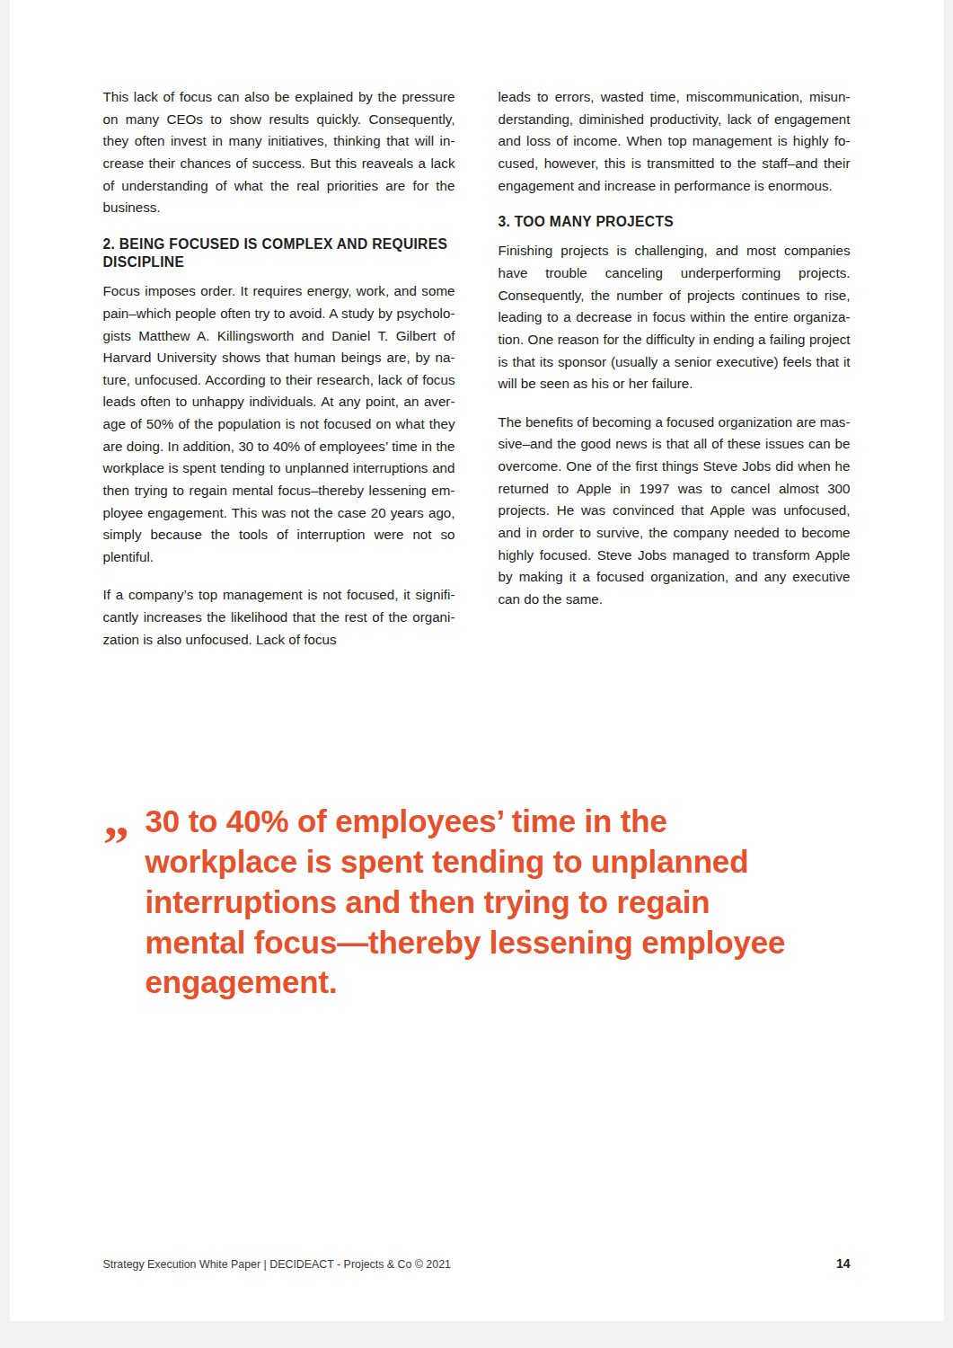This lack of focus can also be explained by the pressure on many CEOs to show results quickly. Consequently, they often invest in many initiatives, thinking that will increase their chances of success. But this reaveals a lack of understanding of what the real priorities are for the business.
2. Being focused is complex and requires discipline
Focus imposes order. It requires energy, work, and some pain–which people often try to avoid. A study by psychologists Matthew A. Killingsworth and Daniel T. Gilbert of Harvard University shows that human beings are, by nature, unfocused. According to their research, lack of focus leads often to unhappy individuals. At any point, an average of 50% of the population is not focused on what they are doing. In addition, 30 to 40% of employees’ time in the workplace is spent tending to unplanned interruptions and then trying to regain mental focus–thereby lessening employee engagement. This was not the case 20 years ago, simply because the tools of interruption were not so plentiful.
If a company’s top management is not focused, it significantly increases the likelihood that the rest of the organization is also unfocused. Lack of focus
leads to errors, wasted time, miscommunication, misunderstanding, diminished productivity, lack of engagement and loss of income. When top management is highly focused, however, this is transmitted to the staff–and their engagement and increase in performance is enormous.
3. Too many projects
Finishing projects is challenging, and most companies have trouble canceling underperforming projects. Consequently, the number of projects continues to rise, leading to a decrease in focus within the entire organization. One reason for the difficulty in ending a failing project is that its sponsor (usually a senior executive) feels that it will be seen as his or her failure.
The benefits of becoming a focused organization are massive–and the good news is that all of these issues can be overcome. One of the first things Steve Jobs did when he returned to Apple in 1997 was to cancel almost 300 projects. He was convinced that Apple was unfocused, and in order to survive, the company needed to become highly focused. Steve Jobs managed to transform Apple by making it a focused organization, and any executive can do the same.
“
30 to 40% of employees’ time in the workplace is spent tending to unplanned interruptions and then trying to regain mental focus—thereby lessening employee engagement.
Strategy Execution White Paper | DECIDEACT - Projects & Co © 2021
14